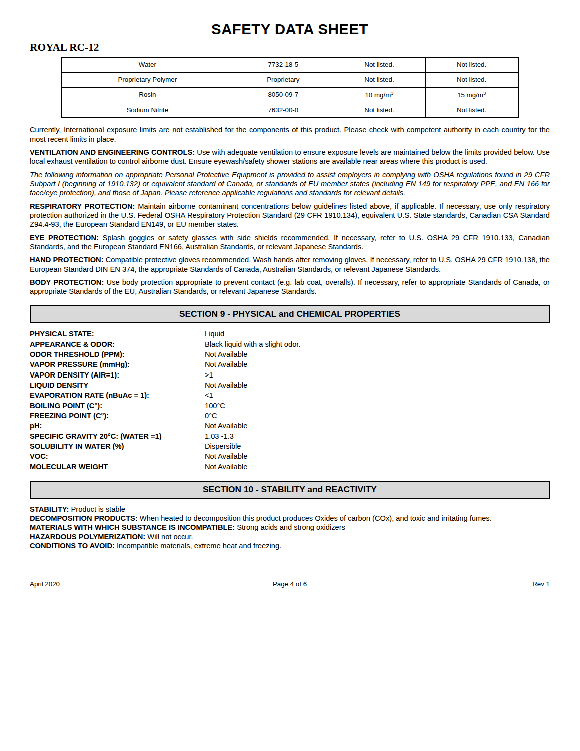SAFETY DATA SHEET
ROYAL RC-12
| Water | 7732-18-5 | Not listed. | Not listed. |
| Proprietary Polymer | Proprietary | Not listed. | Not listed. |
| Rosin | 8050-09-7 | 10 mg/m 3 | 15 mg/m 3 |
| Sodium Nitrite | 7632-00-0 | Not listed. | Not listed. |
Currently, International exposure limits are not established for the components of this product. Please check with competent authority in each country for the most recent limits in place.
VENTILATION AND ENGINEERING CONTROLS: Use with adequate ventilation to ensure exposure levels are maintained below the limits provided below. Use local exhaust ventilation to control airborne dust. Ensure eyewash/safety shower stations are available near areas where this product is used.
The following information on appropriate Personal Protective Equipment is provided to assist employers in complying with OSHA regulations found in 29 CFR Subpart I (beginning at 1910.132) or equivalent standard of Canada, or standards of EU member states (including EN 149 for respiratory PPE, and EN 166 for face/eye protection), and those of Japan. Please reference applicable regulations and standards for relevant details.
RESPIRATORY PROTECTION: Maintain airborne contaminant concentrations below guidelines listed above, if applicable. If necessary, use only respiratory protection authorized in the U.S. Federal OSHA Respiratory Protection Standard (29 CFR 1910.134), equivalent U.S. State standards, Canadian CSA Standard Z94.4-93, the European Standard EN149, or EU member states.
EYE PROTECTION: Splash goggles or safety glasses with side shields recommended. If necessary, refer to U.S. OSHA 29 CFR 1910.133, Canadian Standards, and the European Standard EN166, Australian Standards, or relevant Japanese Standards.
HAND PROTECTION: Compatible protective gloves recommended. Wash hands after removing gloves. If necessary, refer to U.S. OSHA 29 CFR 1910.138, the European Standard DIN EN 374, the appropriate Standards of Canada, Australian Standards, or relevant Japanese Standards.
BODY PROTECTION: Use body protection appropriate to prevent contact (e.g. lab coat, overalls). If necessary, refer to appropriate Standards of Canada, or appropriate Standards of the EU, Australian Standards, or relevant Japanese Standards.
SECTION 9 - PHYSICAL and CHEMICAL PROPERTIES
| PHYSICAL STATE: | Liquid |
| APPEARANCE & ODOR: | Black liquid with a slight odor. |
| ODOR THRESHOLD (PPM): | Not Available |
| VAPOR PRESSURE (mmHg): | Not Available |
| VAPOR DENSITY (AIR=1): | >1 |
| LIQUID DENSITY | Not Available |
| EVAPORATION RATE (nBuAc = 1): | <1 |
| BOILING POINT (C°): | 100°C |
| FREEZING POINT (C°): | 0°C |
| pH: | Not Available |
| SPECIFIC GRAVITY 20°C: (WATER =1) | 1.03 -1.3 |
| SOLUBILITY IN WATER (%) | Dispersible |
| VOC: | Not Available |
| MOLECULAR WEIGHT | Not Available |
SECTION 10 - STABILITY and REACTIVITY
STABILITY: Product is stable
DECOMPOSITION PRODUCTS: When heated to decomposition this product produces Oxides of carbon (COx), and toxic and irritating fumes.
MATERIALS WITH WHICH SUBSTANCE IS INCOMPATIBLE: Strong acids and strong oxidizers
HAZARDOUS POLYMERIZATION: Will not occur.
CONDITIONS TO AVOID: Incompatible materials, extreme heat and freezing.
April 2020 Page 4 of 6 Rev 1